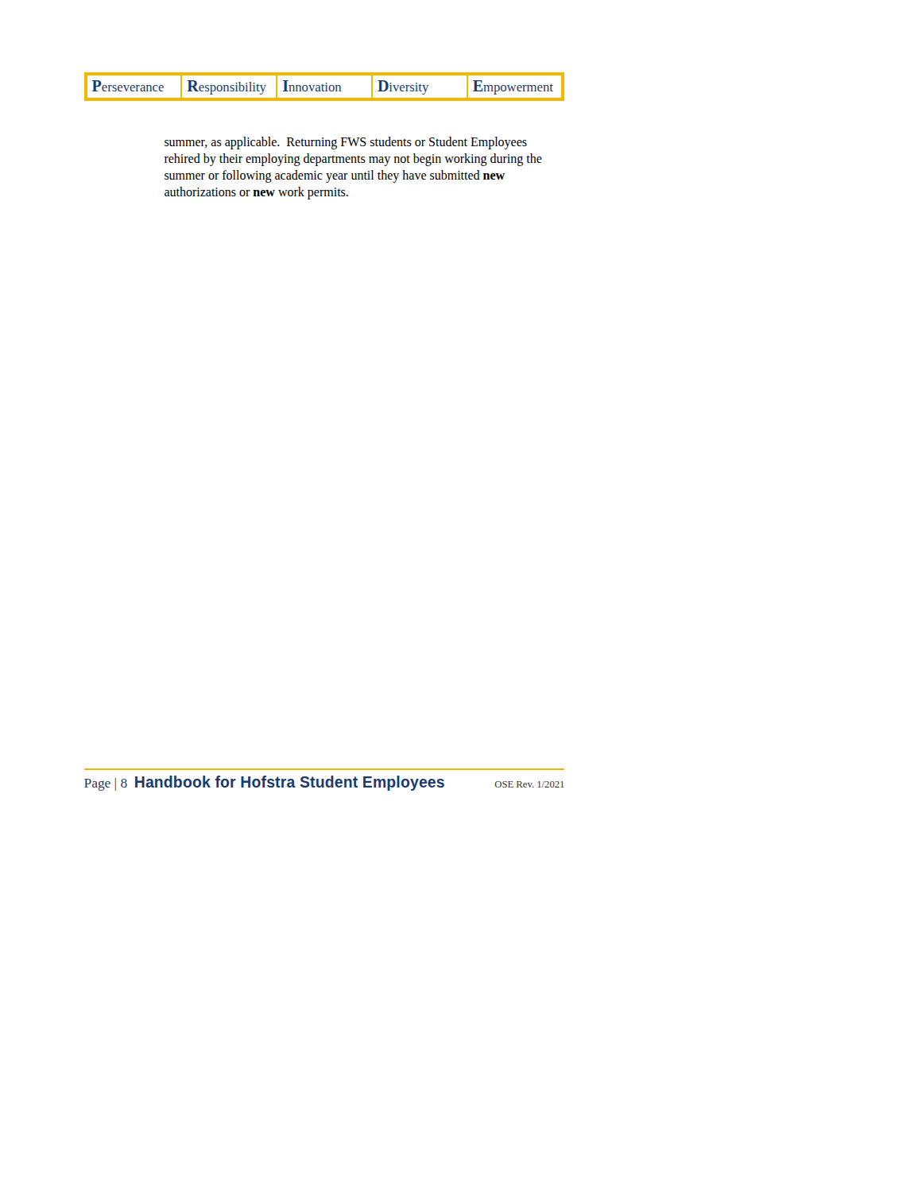Perseverance
Responsibility
Innovation
Diversity
Empowerment
summer, as applicable. Returning FWS students or Student Employees rehired by their employing departments may not begin working during the summer or following academic year until they have submitted new authorizations or new work permits.
Page | 8 Handbook for Hofstra Student Employees
OSE Rev. 1/2021